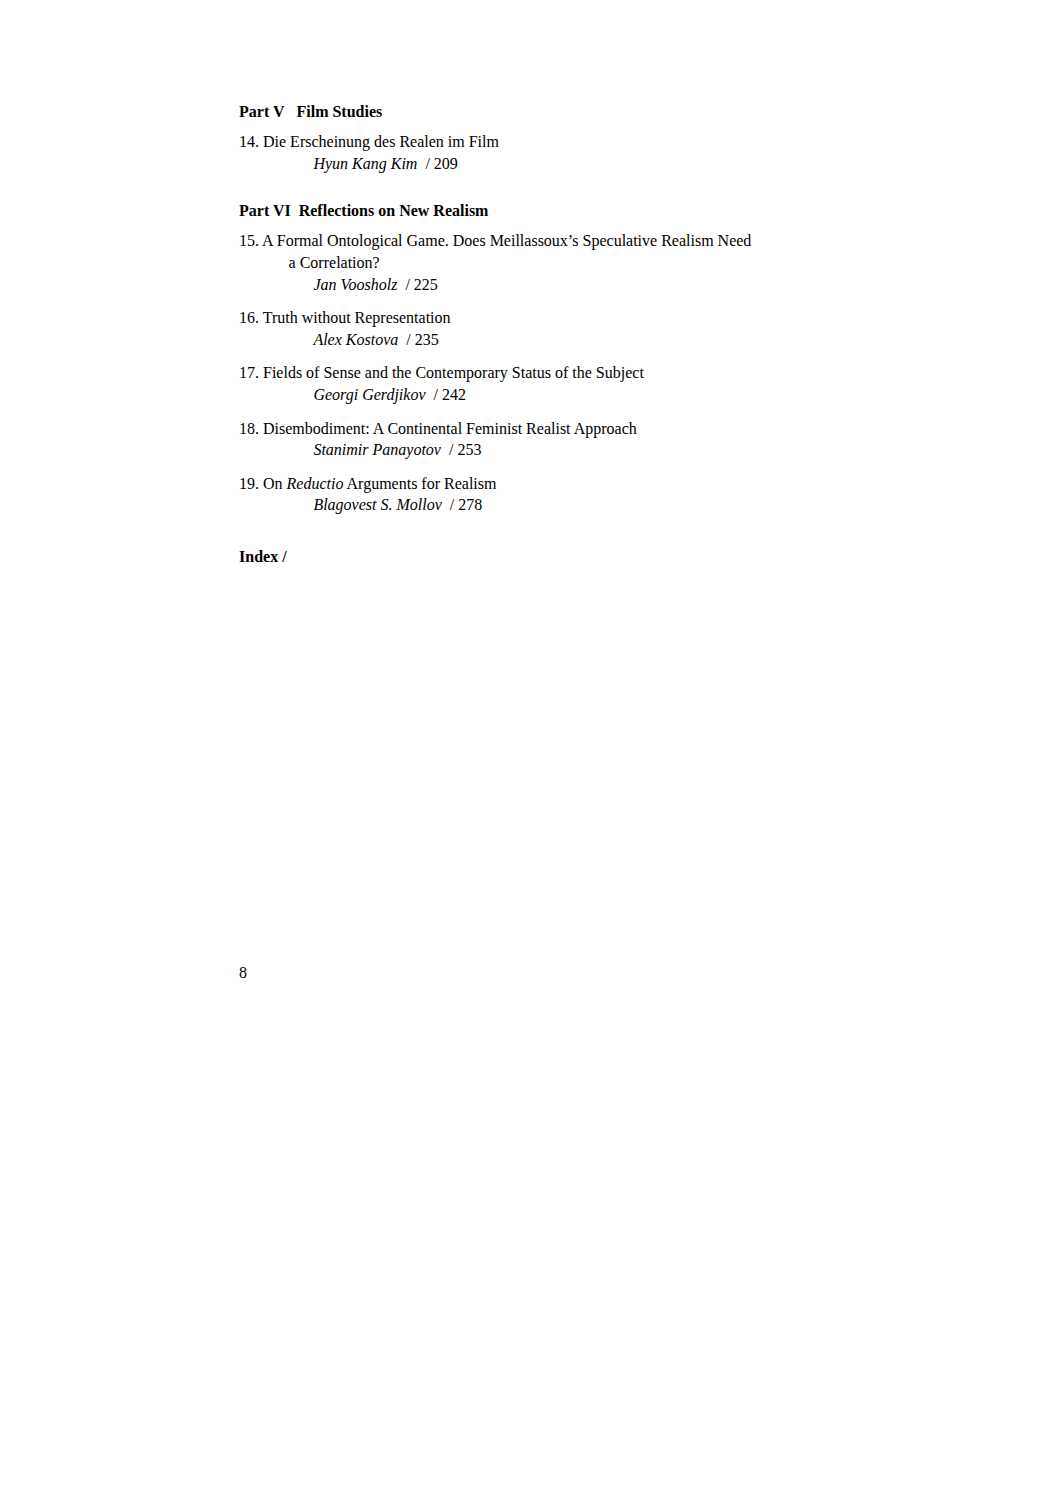Part V Film Studies
14. Die Erscheinung des Realen im Film Hyun Kang Kim / 209
Part VI Reflections on New Realism
15. A Formal Ontological Game. Does Meillassoux’s Speculative Realism Needa Correlation? Jan Voosholz / 225
16. Truth without Representation Alex Kostova / 235
17. Fields of Sense and the Contemporary Status of the Subject Georgi Gerdjikov / 242
18. Disembodiment: A Continental Feminist Realist Approach Stanimir Panayotov / 253
19. On Reductio Arguments for Realism Blagovest S. Mollov / 278
Index /
8